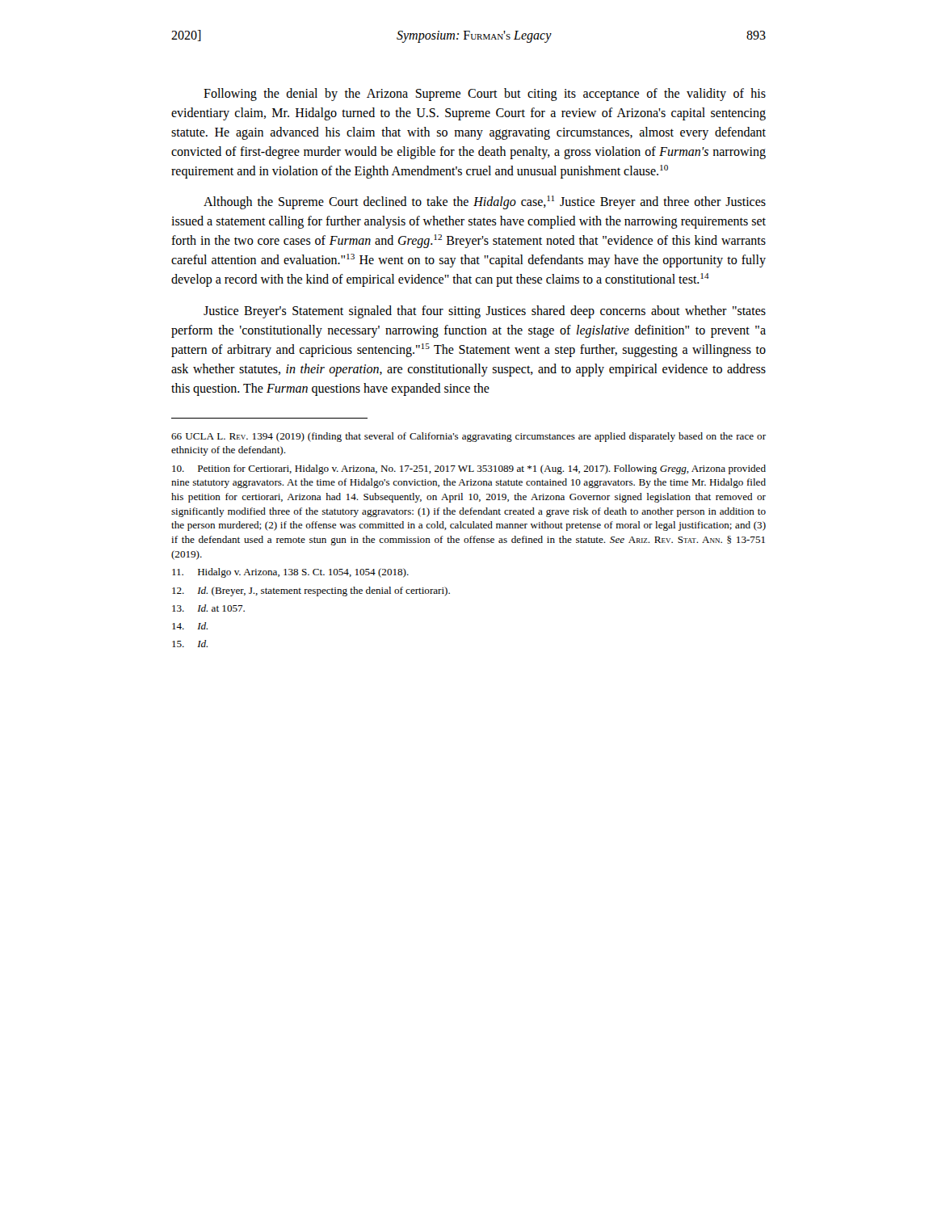2020] Symposium: Furman's Legacy 893
Following the denial by the Arizona Supreme Court but citing its acceptance of the validity of his evidentiary claim, Mr. Hidalgo turned to the U.S. Supreme Court for a review of Arizona's capital sentencing statute. He again advanced his claim that with so many aggravating circumstances, almost every defendant convicted of first-degree murder would be eligible for the death penalty, a gross violation of Furman's narrowing requirement and in violation of the Eighth Amendment's cruel and unusual punishment clause.10
Although the Supreme Court declined to take the Hidalgo case,11 Justice Breyer and three other Justices issued a statement calling for further analysis of whether states have complied with the narrowing requirements set forth in the two core cases of Furman and Gregg.12 Breyer's statement noted that "evidence of this kind warrants careful attention and evaluation."13 He went on to say that "capital defendants may have the opportunity to fully develop a record with the kind of empirical evidence" that can put these claims to a constitutional test.14
Justice Breyer's Statement signaled that four sitting Justices shared deep concerns about whether "states perform the 'constitutionally necessary' narrowing function at the stage of legislative definition" to prevent "a pattern of arbitrary and capricious sentencing."15 The Statement went a step further, suggesting a willingness to ask whether statutes, in their operation, are constitutionally suspect, and to apply empirical evidence to address this question. The Furman questions have expanded since the
66 UCLA L. Rev. 1394 (2019) (finding that several of California's aggravating circumstances are applied disparately based on the race or ethnicity of the defendant).
10. Petition for Certiorari, Hidalgo v. Arizona, No. 17-251, 2017 WL 3531089 at *1 (Aug. 14, 2017). Following Gregg, Arizona provided nine statutory aggravators. At the time of Hidalgo's conviction, the Arizona statute contained 10 aggravators. By the time Mr. Hidalgo filed his petition for certiorari, Arizona had 14. Subsequently, on April 10, 2019, the Arizona Governor signed legislation that removed or significantly modified three of the statutory aggravators: (1) if the defendant created a grave risk of death to another person in addition to the person murdered; (2) if the offense was committed in a cold, calculated manner without pretense of moral or legal justification; and (3) if the defendant used a remote stun gun in the commission of the offense as defined in the statute. See Ariz. Rev. Stat. Ann. § 13-751 (2019).
11. Hidalgo v. Arizona, 138 S. Ct. 1054, 1054 (2018).
12. Id. (Breyer, J., statement respecting the denial of certiorari).
13. Id. at 1057.
14. Id.
15. Id.